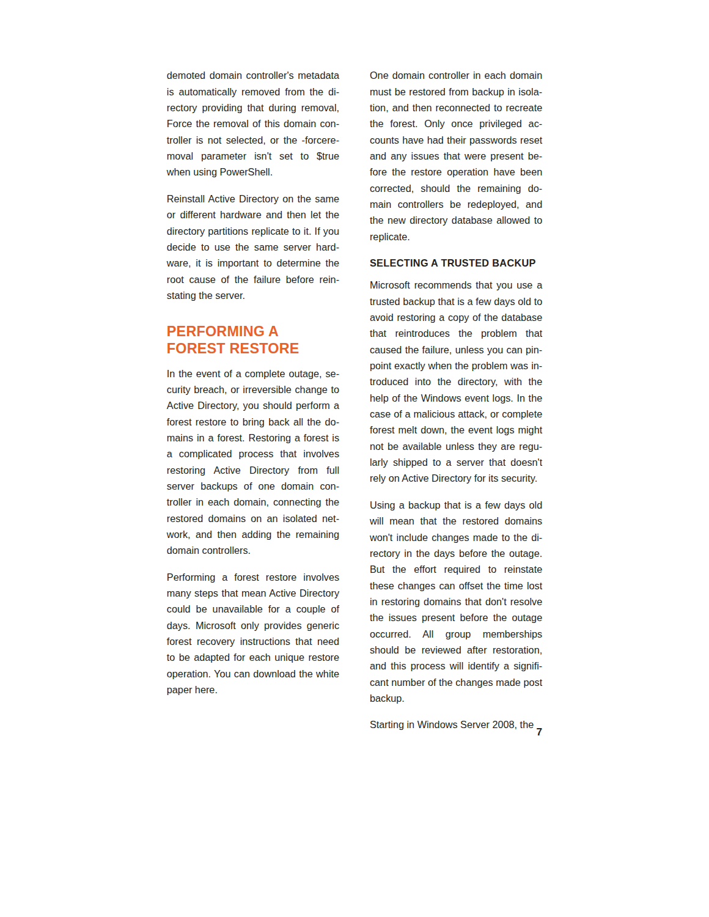demoted domain controller's metadata is automatically removed from the directory providing that during removal, Force the removal of this domain controller is not selected, or the -forceremoval parameter isn't set to $true when using PowerShell.
Reinstall Active Directory on the same or different hardware and then let the directory partitions replicate to it. If you decide to use the same server hardware, it is important to determine the root cause of the failure before reinstating the server.
Performing a Forest Restore
In the event of a complete outage, security breach, or irreversible change to Active Directory, you should perform a forest restore to bring back all the domains in a forest. Restoring a forest is a complicated process that involves restoring Active Directory from full server backups of one domain controller in each domain, connecting the restored domains on an isolated network, and then adding the remaining domain controllers.
Performing a forest restore involves many steps that mean Active Directory could be unavailable for a couple of days. Microsoft only provides generic forest recovery instructions that need to be adapted for each unique restore operation. You can download the white paper here.
One domain controller in each domain must be restored from backup in isolation, and then reconnected to recreate the forest. Only once privileged accounts have had their passwords reset and any issues that were present before the restore operation have been corrected, should the remaining domain controllers be redeployed, and the new directory database allowed to replicate.
Selecting a Trusted Backup
Microsoft recommends that you use a trusted backup that is a few days old to avoid restoring a copy of the database that reintroduces the problem that caused the failure, unless you can pinpoint exactly when the problem was introduced into the directory, with the help of the Windows event logs. In the case of a malicious attack, or complete forest melt down, the event logs might not be available unless they are regularly shipped to a server that doesn't rely on Active Directory for its security.
Using a backup that is a few days old will mean that the restored domains won't include changes made to the directory in the days before the outage. But the effort required to reinstate these changes can offset the time lost in restoring domains that don't resolve the issues present before the outage occurred. All group memberships should be reviewed after restoration, and this process will identify a significant number of the changes made post backup.
Starting in Windows Server 2008, the
7